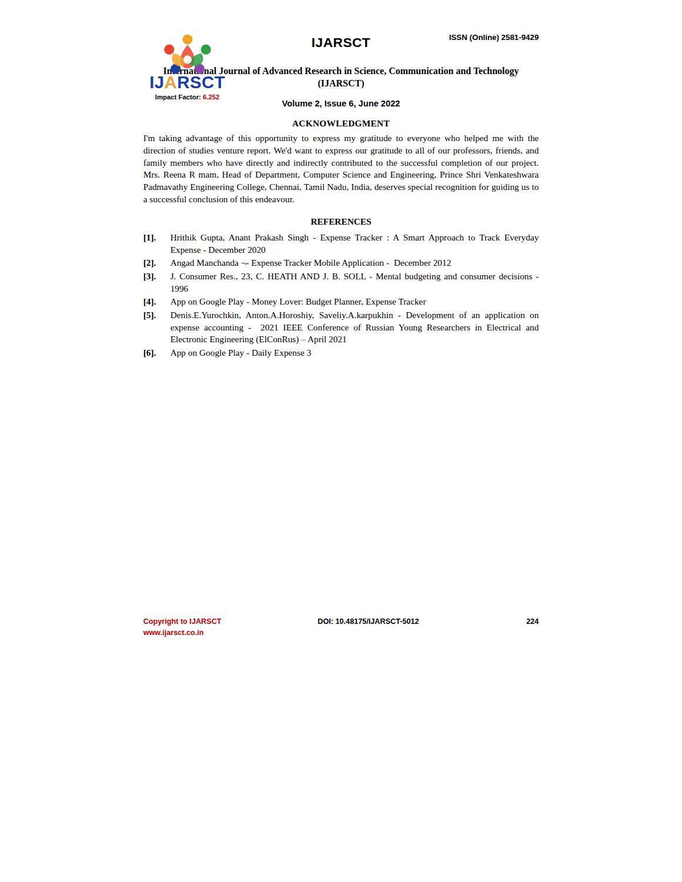ISSN (Online) 2581-9429
IJARSCT
Impact Factor: 6.252
IJARSCT
International Journal of Advanced Research in Science, Communication and Technology (IJARSCT)
Volume 2, Issue 6, June 2022
ACKNOWLEDGMENT
I'm taking advantage of this opportunity to express my gratitude to everyone who helped me with the direction of studies venture report. We'd want to express our gratitude to all of our professors, friends, and family members who have directly and indirectly contributed to the successful completion of our project. Mrs. Reena R mam, Head of Department, Computer Science and Engineering, Prince Shri Venkateshwara Padmavathy Engineering College, Chennai, Tamil Nadu, India, deserves special recognition for guiding us to a successful conclusion of this endeavour.
REFERENCES
[1]. Hrithik Gupta, Anant Prakash Singh - Expense Tracker : A Smart Approach to Track Everyday Expense - December 2020
[2]. Angad Manchanda ¬- Expense Tracker Mobile Application - December 2012
[3]. J. Consumer Res., 23, C. HEATH AND J. B. SOLL - Mental budgeting and consumer decisions - 1996
[4]. App on Google Play - Money Lover: Budget Planner, Expense Tracker
[5]. Denis.E.Yurochkin, Anton.A.Horoshiy, Saveliy.A.karpukhin - Development of an application on expense accounting - 2021 IEEE Conference of Russian Young Researchers in Electrical and Electronic Engineering (ElConRus) – April 2021
[6]. App on Google Play - Daily Expense 3
Copyright to IJARSCT www.ijarsct.co.in
DOI: 10.48175/IJARSCT-5012
224